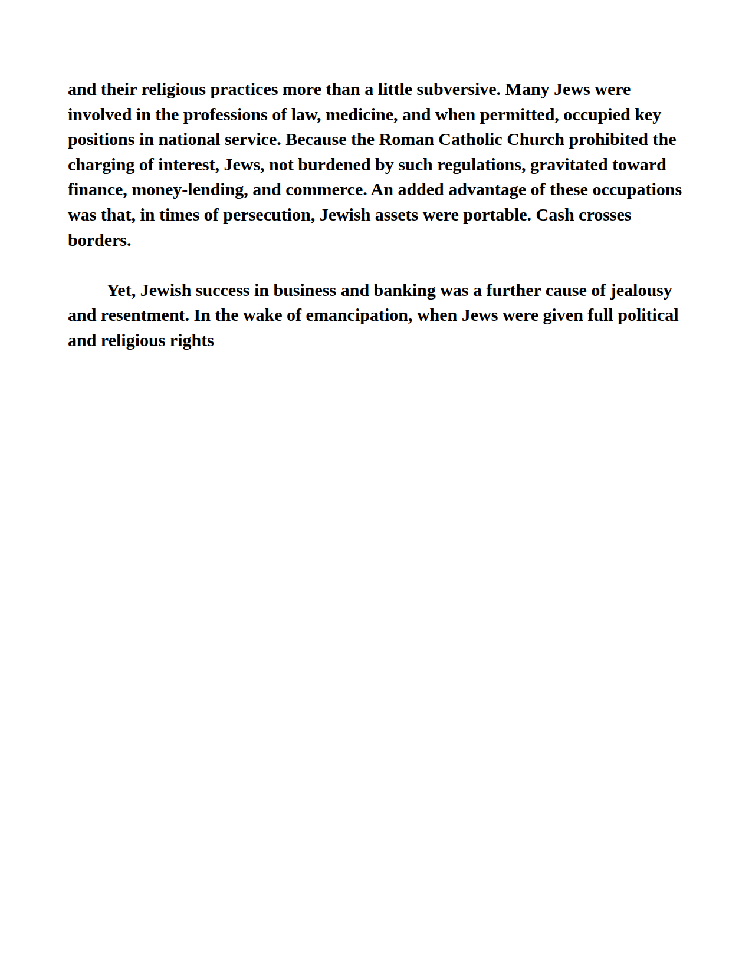and their religious practices more than a little subversive. Many Jews were involved in the professions of law, medicine, and when permitted, occupied key positions in national service. Because the Roman Catholic Church prohibited the charging of interest, Jews, not burdened by such regulations, gravitated toward finance, money-lending, and commerce. An added advantage of these occupations was that, in times of persecution, Jewish assets were portable. Cash crosses borders.
Yet, Jewish success in business and banking was a further cause of jealousy and resentment. In the wake of emancipation, when Jews were given full political and religious rights